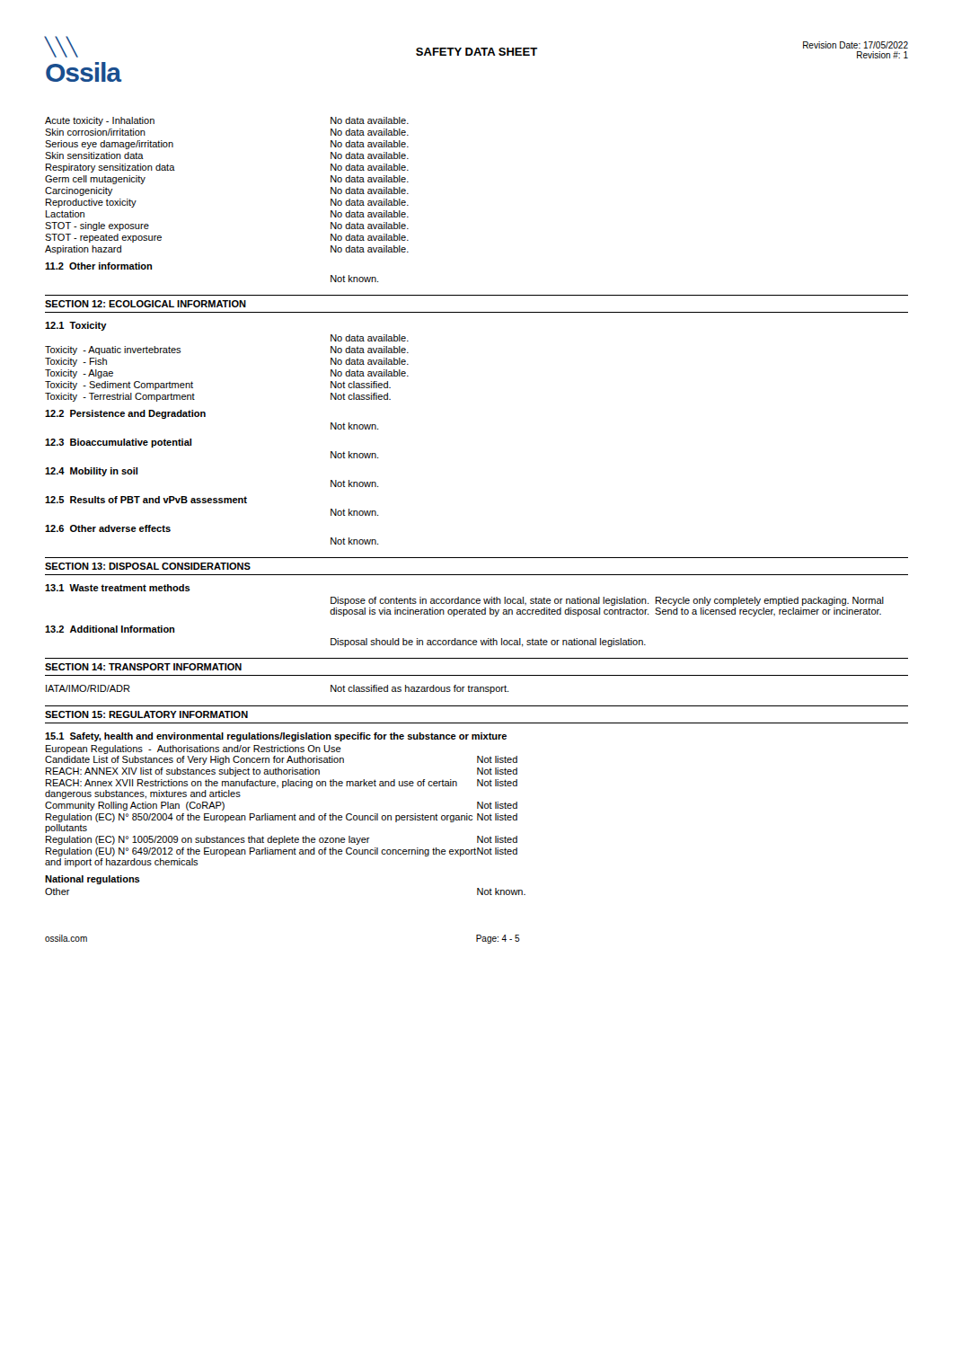╲╲╲
Ossila
SAFETY DATA SHEET
Revision Date: 17/05/2022
Revision #: 1
| Acute toxicity - Inhalation | No data available. |
| Skin corrosion/irritation | No data available. |
| Serious eye damage/irritation | No data available. |
| Skin sensitization data | No data available. |
| Respiratory sensitization data | No data available. |
| Germ cell mutagenicity | No data available. |
| Carcinogenicity | No data available. |
| Reproductive toxicity | No data available. |
| Lactation | No data available. |
| STOT - single exposure | No data available. |
| STOT - repeated exposure | No data available. |
| Aspiration hazard | No data available. |
11.2 Other information
Not known.
SECTION 12: ECOLOGICAL INFORMATION
12.1 Toxicity
| | No data available. |
| Toxicity - Aquatic invertebrates | No data available. |
| Toxicity - Fish | No data available. |
| Toxicity - Algae | No data available. |
| Toxicity - Sediment Compartment | Not classified. |
| Toxicity - Terrestrial Compartment | Not classified. |
12.2 Persistence and Degradation
Not known.
12.3 Bioaccumulative potential
Not known.
12.4 Mobility in soil
Not known.
12.5 Results of PBT and vPvB assessment
Not known.
12.6 Other adverse effects
Not known.
SECTION 13: DISPOSAL CONSIDERATIONS
13.1 Waste treatment methods
Dispose of contents in accordance with local, state or national legislation. Recycle only completely emptied packaging. Normal disposal is via incineration operated by an accredited disposal contractor. Send to a licensed recycler, reclaimer or incinerator.
13.2 Additional Information
Disposal should be in accordance with local, state or national legislation.
SECTION 14: TRANSPORT INFORMATION
| IATA/IMO/RID/ADR | Not classified as hazardous for transport. |
SECTION 15: REGULATORY INFORMATION
15.1 Safety, health and environmental regulations/legislation specific for the substance or mixture
European Regulations - Authorisations and/or Restrictions On Use
| Candidate List of Substances of Very High Concern for Authorisation | Not listed |
| REACH: ANNEX XIV list of substances subject to authorisation | Not listed |
| REACH: Annex XVII Restrictions on the manufacture, placing on the market and use of certain dangerous substances, mixtures and articles | Not listed |
| Community Rolling Action Plan (CoRAP) | Not listed |
| Regulation (EC) N° 850/2004 of the European Parliament and of the Council on persistent organic pollutants | Not listed |
| Regulation (EC) N° 1005/2009 on substances that deplete the ozone layer | Not listed |
| Regulation (EU) N° 649/2012 of the European Parliament and of the Council concerning the export and import of hazardous chemicals | Not listed |
National regulations
| Other | Not known. |
ossila.com
Page: 4 - 5